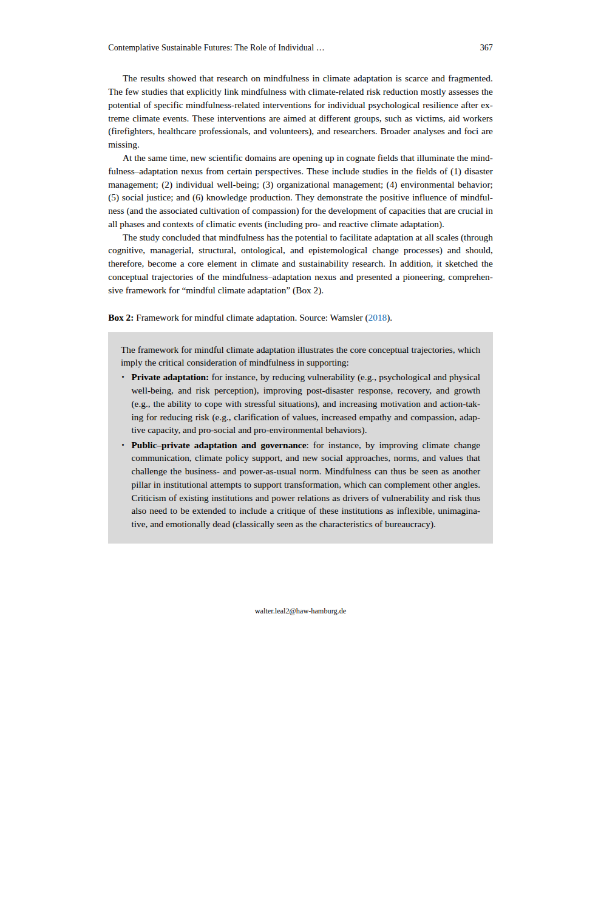Contemplative Sustainable Futures: The Role of Individual … 367
The results showed that research on mindfulness in climate adaptation is scarce and fragmented. The few studies that explicitly link mindfulness with climate-related risk reduction mostly assesses the potential of specific mindfulness-related interventions for individual psychological resilience after extreme climate events. These interventions are aimed at different groups, such as victims, aid workers (firefighters, healthcare professionals, and volunteers), and researchers. Broader analyses and foci are missing.
At the same time, new scientific domains are opening up in cognate fields that illuminate the mindfulness–adaptation nexus from certain perspectives. These include studies in the fields of (1) disaster management; (2) individual well-being; (3) organizational management; (4) environmental behavior; (5) social justice; and (6) knowledge production. They demonstrate the positive influence of mindfulness (and the associated cultivation of compassion) for the development of capacities that are crucial in all phases and contexts of climatic events (including pro- and reactive climate adaptation).
The study concluded that mindfulness has the potential to facilitate adaptation at all scales (through cognitive, managerial, structural, ontological, and epistemological change processes) and should, therefore, become a core element in climate and sustainability research. In addition, it sketched the conceptual trajectories of the mindfulness–adaptation nexus and presented a pioneering, comprehensive framework for “mindful climate adaptation” (Box 2).
Box 2: Framework for mindful climate adaptation. Source: Wamsler (2018).
The framework for mindful climate adaptation illustrates the core conceptual trajectories, which imply the critical consideration of mindfulness in supporting:
Private adaptation: for instance, by reducing vulnerability (e.g., psychological and physical well-being, and risk perception), improving post-disaster response, recovery, and growth (e.g., the ability to cope with stressful situations), and increasing motivation and action-taking for reducing risk (e.g., clarification of values, increased empathy and compassion, adaptive capacity, and pro-social and pro-environmental behaviors).
Public–private adaptation and governance: for instance, by improving climate change communication, climate policy support, and new social approaches, norms, and values that challenge the business- and power-as-usual norm. Mindfulness can thus be seen as another pillar in institutional attempts to support transformation, which can complement other angles. Criticism of existing institutions and power relations as drivers of vulnerability and risk thus also need to be extended to include a critique of these institutions as inflexible, unimaginative, and emotionally dead (classically seen as the characteristics of bureaucracy).
walter.leal2@haw-hamburg.de